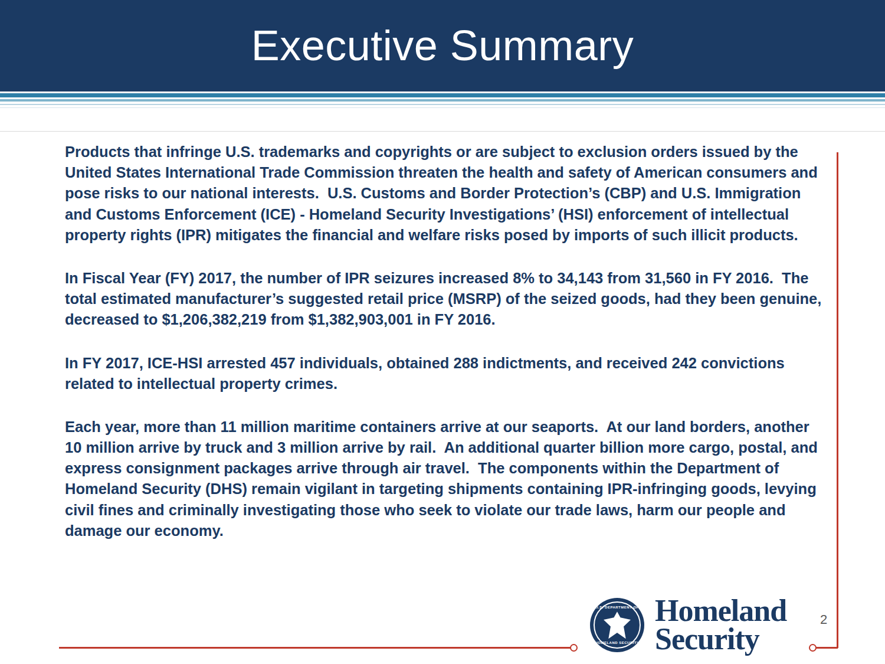Executive Summary
Products that infringe U.S. trademarks and copyrights or are subject to exclusion orders issued by the United States International Trade Commission threaten the health and safety of American consumers and pose risks to our national interests. U.S. Customs and Border Protection’s (CBP) and U.S. Immigration and Customs Enforcement (ICE) - Homeland Security Investigations’ (HSI) enforcement of intellectual property rights (IPR) mitigates the financial and welfare risks posed by imports of such illicit products.
In Fiscal Year (FY) 2017, the number of IPR seizures increased 8% to 34,143 from 31,560 in FY 2016. The total estimated manufacturer’s suggested retail price (MSRP) of the seized goods, had they been genuine, decreased to $1,206,382,219 from $1,382,903,001 in FY 2016.
In FY 2017, ICE-HSI arrested 457 individuals, obtained 288 indictments, and received 242 convictions related to intellectual property crimes.
Each year, more than 11 million maritime containers arrive at our seaports. At our land borders, another 10 million arrive by truck and 3 million arrive by rail. An additional quarter billion more cargo, postal, and express consignment packages arrive through air travel. The components within the Department of Homeland Security (DHS) remain vigilant in targeting shipments containing IPR-infringing goods, levying civil fines and criminally investigating those who seek to violate our trade laws, harm our people and damage our economy.
U.S. DEPARTMENT OF
HOMELAND SECURITY
Homeland
Security
2